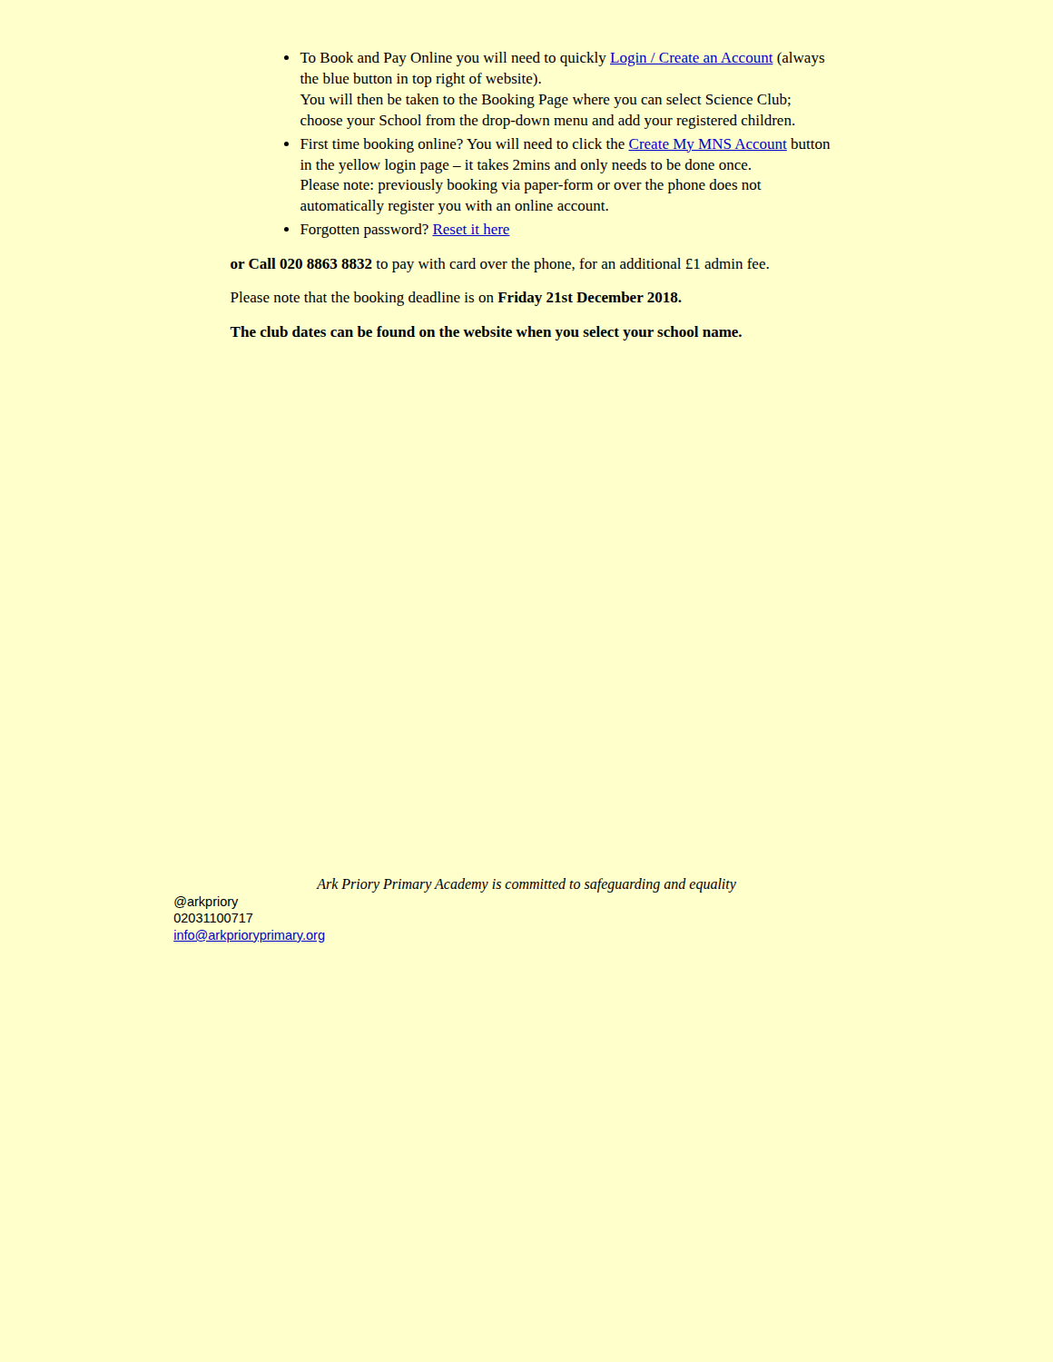To Book and Pay Online you will need to quickly Login / Create an Account (always the blue button in top right of website).
You will then be taken to the Booking Page where you can select Science Club; choose your School from the drop-down menu and add your registered children.
First time booking online? You will need to click the Create My MNS Account button in the yellow login page – it takes 2mins and only needs to be done once.
Please note: previously booking via paper-form or over the phone does not automatically register you with an online account.
Forgotten password? Reset it here
or Call 020 8863 8832 to pay with card over the phone, for an additional £1 admin fee.
Please note that the booking deadline is on Friday 21st December 2018.
The club dates can be found on the website when you select your school name.
Ark Priory Primary Academy is committed to safeguarding and equality
@arkpriory
02031100717
info@arkprioryprimary.org